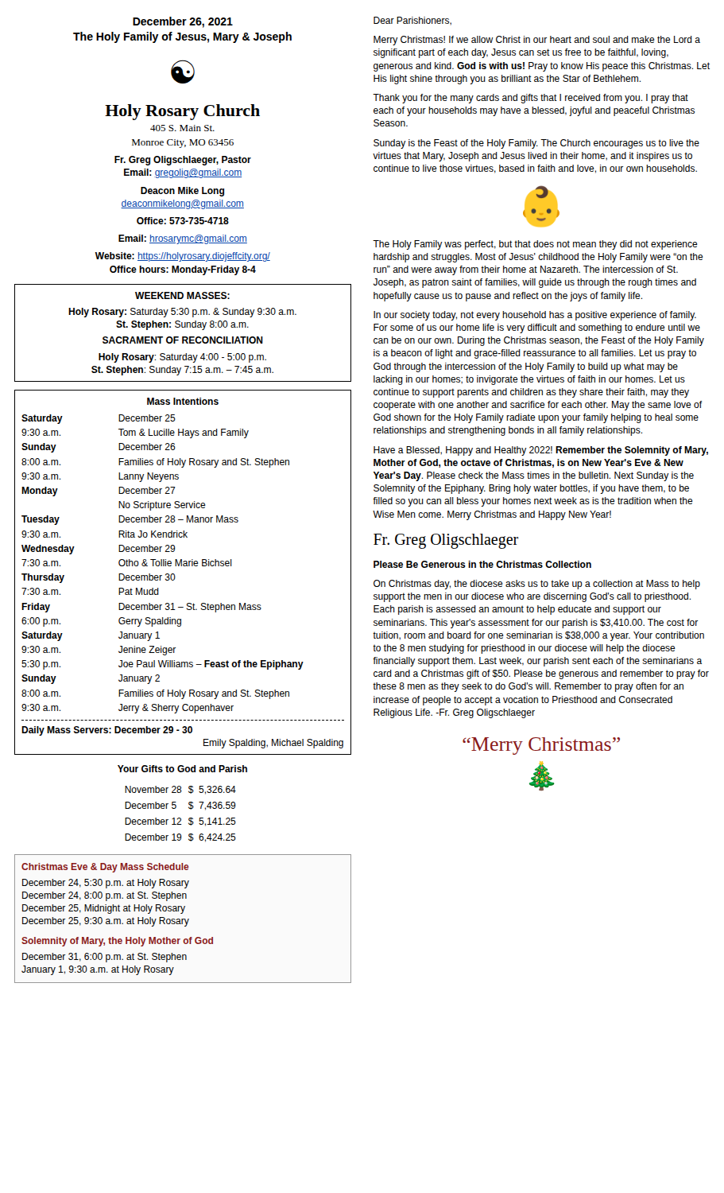December 26, 2021
The Holy Family of Jesus, Mary & Joseph
☯
Holy Rosary Church
405 S. Main St.
Monroe City, MO 63456
Fr. Greg Oligschlaeger, Pastor
Email: gregolig@gmail.com
Deacon Mike Long
deaconmikelong@gmail.com
Office: 573-735-4718
Email: hrosarymc@gmail.com
Website: https://holyrosary.diojeffcity.org/
Office hours: Monday-Friday 8-4
WEEKEND MASSES:
Holy Rosary: Saturday 5:30 p.m. & Sunday 9:30 a.m.
St. Stephen: Sunday 8:00 a.m.
SACRAMENT OF RECONCILIATION
Holy Rosary: Saturday 4:00 - 5:00 p.m.
St. Stephen: Sunday 7:15 a.m. – 7:45 a.m.
Mass Intentions
| Saturday | December 25 |
| 9:30 a.m. | Tom & Lucille Hays and Family |
| Sunday | December 26 |
| 8:00 a.m. | Families of Holy Rosary and St. Stephen |
| 9:30 a.m. | Lanny Neyens |
| Monday | December 27 |
| | No Scripture Service |
| Tuesday | December 28 – Manor Mass |
| 9:30 a.m. | Rita Jo Kendrick |
| Wednesday | December 29 |
| 7:30 a.m. | Otho & Tollie Marie Bichsel |
| Thursday | December 30 |
| 7:30 a.m. | Pat Mudd |
| Friday | December 31 – St. Stephen Mass |
| 6:00 p.m. | Gerry Spalding |
| Saturday | January 1 |
| 9:30 a.m. | Jenine Zeiger |
| 5:30 p.m. | Joe Paul Williams – Feast of the Epiphany |
| Sunday | January 2 |
| 8:00 a.m. | Families of Holy Rosary and St. Stephen |
| 9:30 a.m. | Jerry & Sherry Copenhaver |
Daily Mass Servers: December 29 - 30
Emily Spalding, Michael Spalding
Your Gifts to God and Parish
| November 28 | $ 5,326.64 |
| December 5 | $ 7,436.59 |
| December 12 | $ 5,141.25 |
| December 19 | $ 6,424.25 |
Christmas Eve & Day Mass Schedule
December 24, 5:30 p.m. at Holy Rosary
December 24, 8:00 p.m. at St. Stephen
December 25, Midnight at Holy Rosary
December 25, 9:30 a.m. at Holy Rosary
Solemnity of Mary, the Holy Mother of God
December 31, 6:00 p.m. at St. Stephen
January 1, 9:30 a.m. at Holy Rosary
Dear Parishioners,
Merry Christmas! If we allow Christ in our heart and soul and make the Lord a significant part of each day, Jesus can set us free to be faithful, loving, generous and kind. God is with us! Pray to know His peace this Christmas. Let His light shine through you as brilliant as the Star of Bethlehem.
Thank you for the many cards and gifts that I received from you. I pray that each of your households may have a blessed, joyful and peaceful Christmas Season.
Sunday is the Feast of the Holy Family. The Church encourages us to live the virtues that Mary, Joseph and Jesus lived in their home, and it inspires us to continue to live those virtues, based in faith and love, in our own households.
👶
The Holy Family was perfect, but that does not mean they did not experience hardship and struggles. Most of Jesus' childhood the Holy Family were “on the run” and were away from their home at Nazareth. The intercession of St. Joseph, as patron saint of families, will guide us through the rough times and hopefully cause us to pause and reflect on the joys of family life.
In our society today, not every household has a positive experience of family. For some of us our home life is very difficult and something to endure until we can be on our own. During the Christmas season, the Feast of the Holy Family is a beacon of light and grace-filled reassurance to all families. Let us pray to God through the intercession of the Holy Family to build up what may be lacking in our homes; to invigorate the virtues of faith in our homes. Let us continue to support parents and children as they share their faith, may they cooperate with one another and sacrifice for each other. May the same love of God shown for the Holy Family radiate upon your family helping to heal some relationships and strengthening bonds in all family relationships.
Have a Blessed, Happy and Healthy 2022! Remember the Solemnity of Mary, Mother of God, the octave of Christmas, is on New Year's Eve & New Year's Day. Please check the Mass times in the bulletin. Next Sunday is the Solemnity of the Epiphany. Bring holy water bottles, if you have them, to be filled so you can all bless your homes next week as is the tradition when the Wise Men come. Merry Christmas and Happy New Year!
Fr. Greg Oligschlaeger
Please Be Generous in the Christmas Collection
On Christmas day, the diocese asks us to take up a collection at Mass to help support the men in our diocese who are discerning God's call to priesthood. Each parish is assessed an amount to help educate and support our seminarians. This year's assessment for our parish is $3,410.00. The cost for tuition, room and board for one seminarian is $38,000 a year. Your contribution to the 8 men studying for priesthood in our diocese will help the diocese financially support them. Last week, our parish sent each of the seminarians a card and a Christmas gift of $50. Please be generous and remember to pray for these 8 men as they seek to do God's will. Remember to pray often for an increase of people to accept a vocation to Priesthood and Consecrated Religious Life. -Fr. Greg Oligschlaeger
“Merry Christmas”
🎄